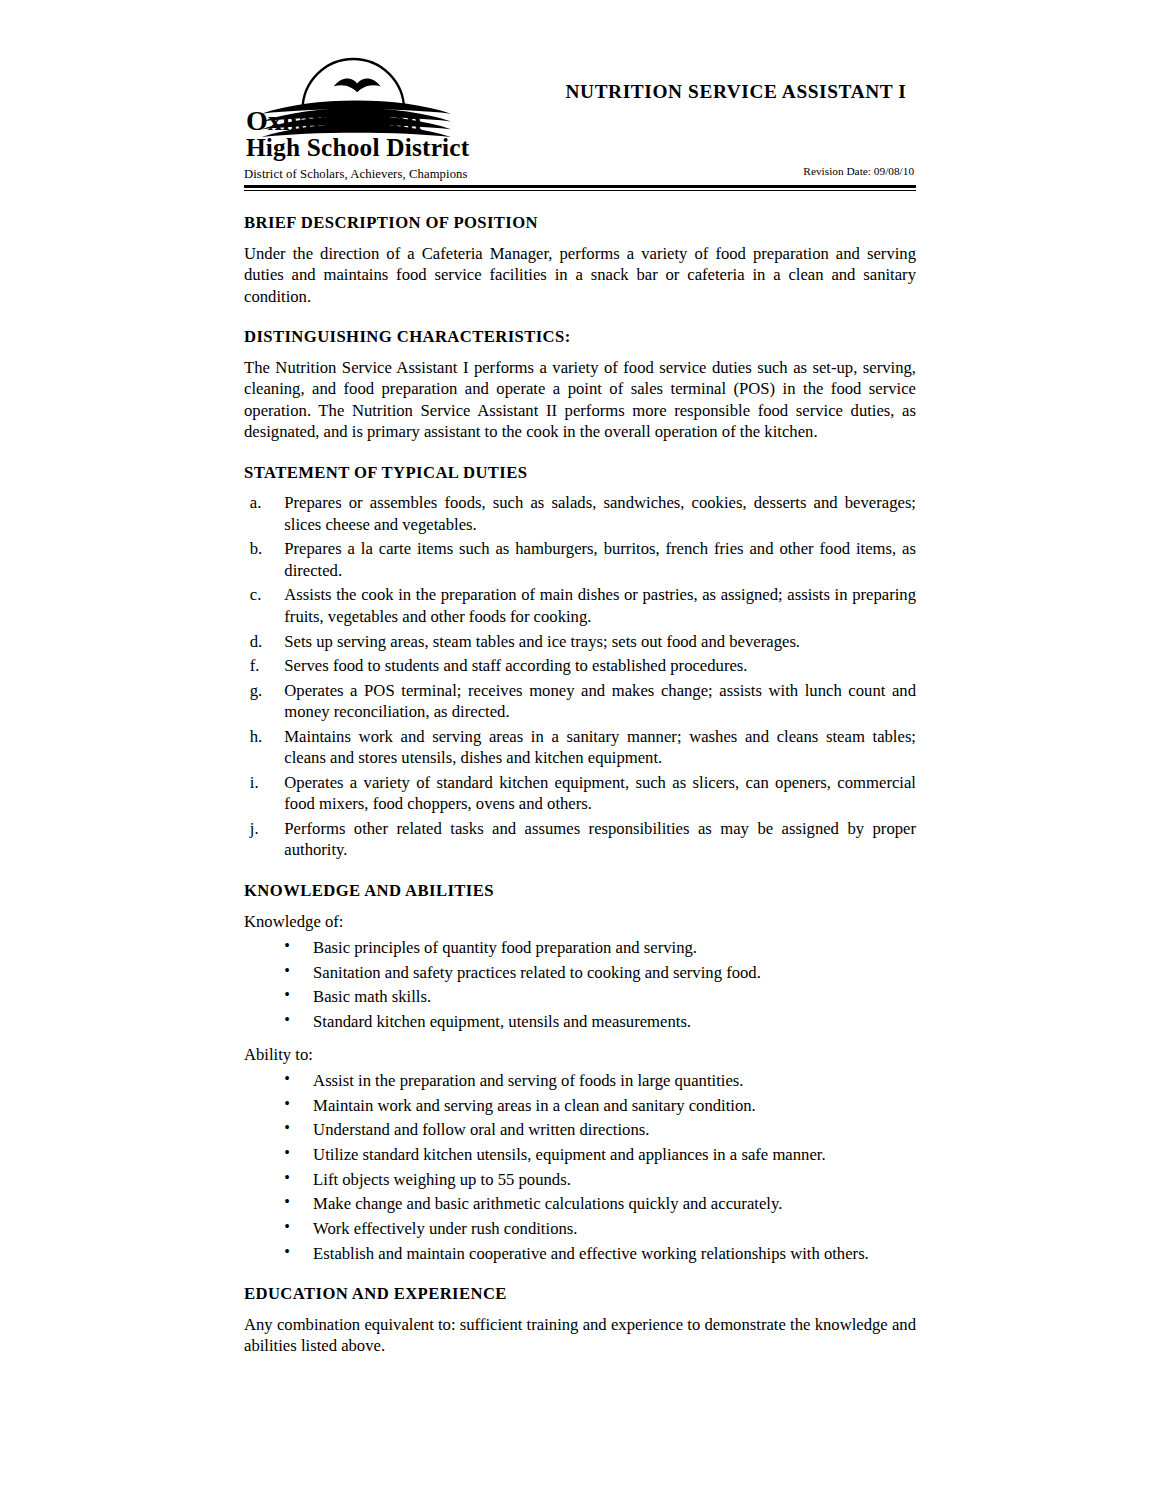Oxnard Union
High School District
District of Scholars, Achievers, Champions
Nutrition Service Assistant I
Revision Date: 09/08/10
Brief Description of Position
Under the direction of a Cafeteria Manager, performs a variety of food preparation and serving duties and maintains food service facilities in a snack bar or cafeteria in a clean and sanitary condition.
Distinguishing Characteristics:
The Nutrition Service Assistant I performs a variety of food service duties such as set-up, serving, cleaning, and food preparation and operate a point of sales terminal (POS) in the food service operation. The Nutrition Service Assistant II performs more responsible food service duties, as designated, and is primary assistant to the cook in the overall operation of the kitchen.
Statement of Typical Duties
a. Prepares or assembles foods, such as salads, sandwiches, cookies, desserts and beverages; slices cheese and vegetables.
b. Prepares a la carte items such as hamburgers, burritos, french fries and other food items, as directed.
c. Assists the cook in the preparation of main dishes or pastries, as assigned; assists in preparing fruits, vegetables and other foods for cooking.
d. Sets up serving areas, steam tables and ice trays; sets out food and beverages.
f. Serves food to students and staff according to established procedures.
g. Operates a POS terminal; receives money and makes change; assists with lunch count and money reconciliation, as directed.
h. Maintains work and serving areas in a sanitary manner; washes and cleans steam tables; cleans and stores utensils, dishes and kitchen equipment.
i. Operates a variety of standard kitchen equipment, such as slicers, can openers, commercial food mixers, food choppers, ovens and others.
j. Performs other related tasks and assumes responsibilities as may be assigned by proper authority.
Knowledge and Abilities
Knowledge of:
Basic principles of quantity food preparation and serving.
Sanitation and safety practices related to cooking and serving food.
Basic math skills.
Standard kitchen equipment, utensils and measurements.
Ability to:
Assist in the preparation and serving of foods in large quantities.
Maintain work and serving areas in a clean and sanitary condition.
Understand and follow oral and written directions.
Utilize standard kitchen utensils, equipment and appliances in a safe manner.
Lift objects weighing up to 55 pounds.
Make change and basic arithmetic calculations quickly and accurately.
Work effectively under rush conditions.
Establish and maintain cooperative and effective working relationships with others.
Education and Experience
Any combination equivalent to: sufficient training and experience to demonstrate the knowledge and abilities listed above.